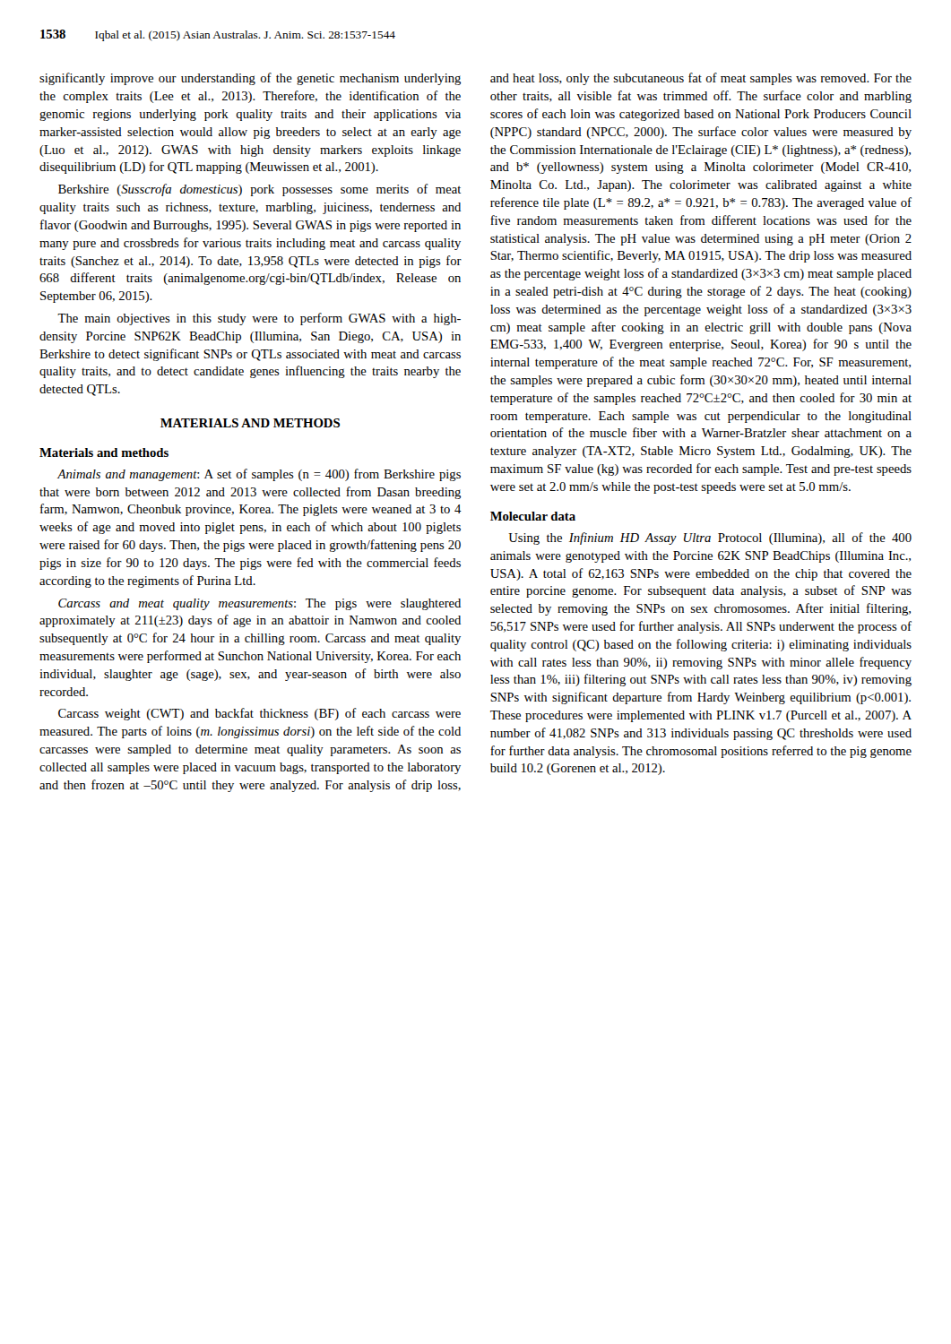1538 Iqbal et al. (2015) Asian Australas. J. Anim. Sci. 28:1537-1544
significantly improve our understanding of the genetic mechanism underlying the complex traits (Lee et al., 2013). Therefore, the identification of the genomic regions underlying pork quality traits and their applications via marker-assisted selection would allow pig breeders to select at an early age (Luo et al., 2012). GWAS with high density markers exploits linkage disequilibrium (LD) for QTL mapping (Meuwissen et al., 2001).
Berkshire (Susscrofa domesticus) pork possesses some merits of meat quality traits such as richness, texture, marbling, juiciness, tenderness and flavor (Goodwin and Burroughs, 1995). Several GWAS in pigs were reported in many pure and crossbreds for various traits including meat and carcass quality traits (Sanchez et al., 2014). To date, 13,958 QTLs were detected in pigs for 668 different traits (animalgenome.org/cgi-bin/QTLdb/index, Release on September 06, 2015).
The main objectives in this study were to perform GWAS with a high-density Porcine SNP62K BeadChip (Illumina, San Diego, CA, USA) in Berkshire to detect significant SNPs or QTLs associated with meat and carcass quality traits, and to detect candidate genes influencing the traits nearby the detected QTLs.
Materials and Methods
Materials and methods
Animals and management: A set of samples (n = 400) from Berkshire pigs that were born between 2012 and 2013 were collected from Dasan breeding farm, Namwon, Cheonbuk province, Korea. The piglets were weaned at 3 to 4 weeks of age and moved into piglet pens, in each of which about 100 piglets were raised for 60 days. Then, the pigs were placed in growth/fattening pens 20 pigs in size for 90 to 120 days. The pigs were fed with the commercial feeds according to the regiments of Purina Ltd.
Carcass and meat quality measurements: The pigs were slaughtered approximately at 211(±23) days of age in an abattoir in Namwon and cooled subsequently at 0°C for 24 hour in a chilling room. Carcass and meat quality measurements were performed at Sunchon National University, Korea. For each individual, slaughter age (sage), sex, and year-season of birth were also recorded.
Carcass weight (CWT) and backfat thickness (BF) of each carcass were measured. The parts of loins (m. longissimus dorsi) on the left side of the cold carcasses were sampled to determine meat quality parameters. As soon as collected all samples were placed in vacuum bags, transported to the laboratory and then frozen at –50°C until they were analyzed. For analysis of drip loss, and heat loss, only the subcutaneous fat of meat samples was removed. For the other traits, all visible fat was trimmed off. The surface color and marbling scores of each loin was categorized based on National Pork Producers Council (NPPC) standard (NPCC, 2000). The surface color values were measured by the Commission Internationale de l'Eclairage (CIE) L* (lightness), a* (redness), and b* (yellowness) system using a Minolta colorimeter (Model CR-410, Minolta Co. Ltd., Japan). The colorimeter was calibrated against a white reference tile plate (L* = 89.2, a* = 0.921, b* = 0.783). The averaged value of five random measurements taken from different locations was used for the statistical analysis. The pH value was determined using a pH meter (Orion 2 Star, Thermo scientific, Beverly, MA 01915, USA). The drip loss was measured as the percentage weight loss of a standardized (3×3×3 cm) meat sample placed in a sealed petri-dish at 4°C during the storage of 2 days. The heat (cooking) loss was determined as the percentage weight loss of a standardized (3×3×3 cm) meat sample after cooking in an electric grill with double pans (Nova EMG-533, 1,400 W, Evergreen enterprise, Seoul, Korea) for 90 s until the internal temperature of the meat sample reached 72°C. For, SF measurement, the samples were prepared a cubic form (30×30×20 mm), heated until internal temperature of the samples reached 72°C±2°C, and then cooled for 30 min at room temperature. Each sample was cut perpendicular to the longitudinal orientation of the muscle fiber with a Warner-Bratzler shear attachment on a texture analyzer (TA-XT2, Stable Micro System Ltd., Godalming, UK). The maximum SF value (kg) was recorded for each sample. Test and pre-test speeds were set at 2.0 mm/s while the post-test speeds were set at 5.0 mm/s.
Molecular data
Using the Infinium HD Assay Ultra Protocol (Illumina), all of the 400 animals were genotyped with the Porcine 62K SNP BeadChips (Illumina Inc., USA). A total of 62,163 SNPs were embedded on the chip that covered the entire porcine genome. For subsequent data analysis, a subset of SNP was selected by removing the SNPs on sex chromosomes. After initial filtering, 56,517 SNPs were used for further analysis. All SNPs underwent the process of quality control (QC) based on the following criteria: i) eliminating individuals with call rates less than 90%, ii) removing SNPs with minor allele frequency less than 1%, iii) filtering out SNPs with call rates less than 90%, iv) removing SNPs with significant departure from Hardy Weinberg equilibrium (p<0.001). These procedures were implemented with PLINK v1.7 (Purcell et al., 2007). A number of 41,082 SNPs and 313 individuals passing QC thresholds were used for further data analysis. The chromosomal positions referred to the pig genome build 10.2 (Gorenen et al., 2012).